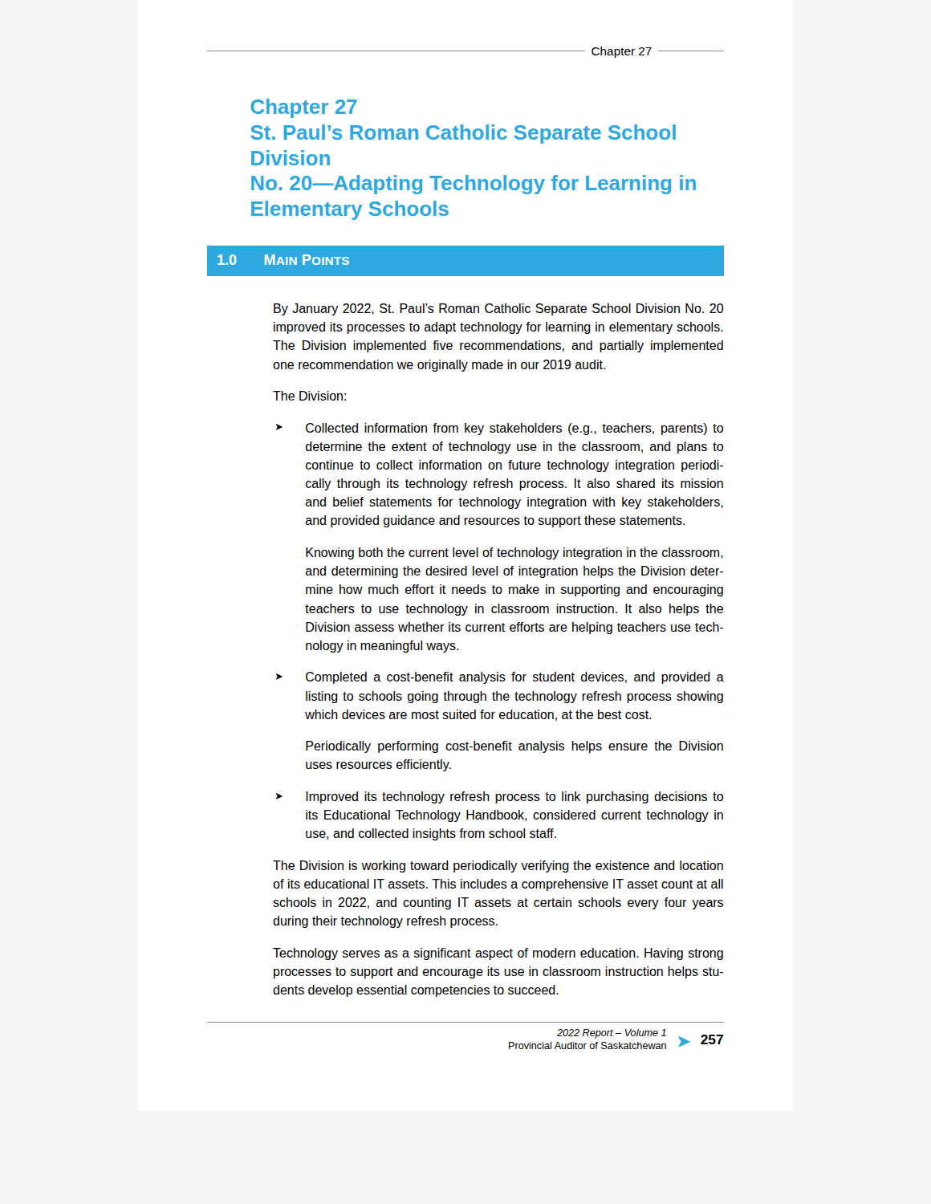Chapter 27
Chapter 27 St. Paul’s Roman Catholic Separate School Division No. 20—Adapting Technology for Learning in Elementary Schools
1.0 MAIN POINTS
By January 2022, St. Paul’s Roman Catholic Separate School Division No. 20 improved its processes to adapt technology for learning in elementary schools. The Division implemented five recommendations, and partially implemented one recommendation we originally made in our 2019 audit.
The Division:
Collected information from key stakeholders (e.g., teachers, parents) to determine the extent of technology use in the classroom, and plans to continue to collect information on future technology integration periodically through its technology refresh process. It also shared its mission and belief statements for technology integration with key stakeholders, and provided guidance and resources to support these statements.
Knowing both the current level of technology integration in the classroom, and determining the desired level of integration helps the Division determine how much effort it needs to make in supporting and encouraging teachers to use technology in classroom instruction. It also helps the Division assess whether its current efforts are helping teachers use technology in meaningful ways.
Completed a cost-benefit analysis for student devices, and provided a listing to schools going through the technology refresh process showing which devices are most suited for education, at the best cost.
Periodically performing cost-benefit analysis helps ensure the Division uses resources efficiently.
Improved its technology refresh process to link purchasing decisions to its Educational Technology Handbook, considered current technology in use, and collected insights from school staff.
The Division is working toward periodically verifying the existence and location of its educational IT assets. This includes a comprehensive IT asset count at all schools in 2022, and counting IT assets at certain schools every four years during their technology refresh process.
Technology serves as a significant aspect of modern education. Having strong processes to support and encourage its use in classroom instruction helps students develop essential competencies to succeed.
2022 Report – Volume 1
Provincial Auditor of Saskatchewan
➤
257